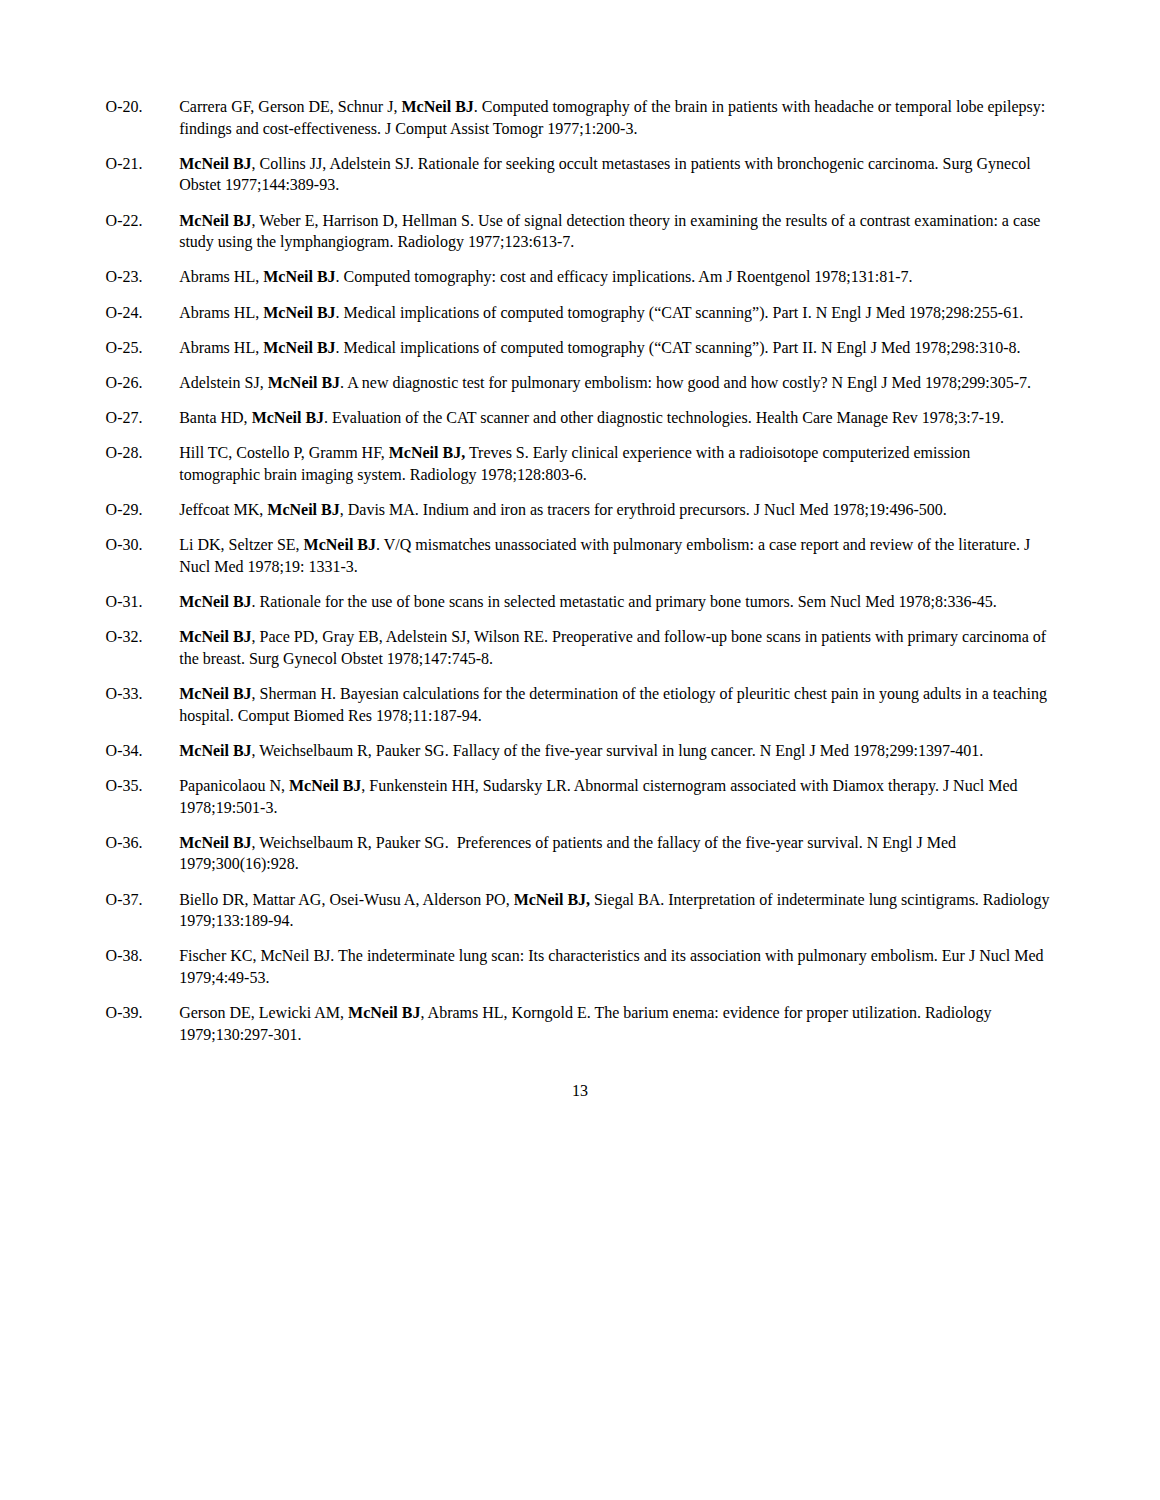O-20. Carrera GF, Gerson DE, Schnur J, McNeil BJ. Computed tomography of the brain in patients with headache or temporal lobe epilepsy: findings and cost-effectiveness. J Comput Assist Tomogr 1977;1:200-3.
O-21. McNeil BJ, Collins JJ, Adelstein SJ. Rationale for seeking occult metastases in patients with bronchogenic carcinoma. Surg Gynecol Obstet 1977;144:389-93.
O-22. McNeil BJ, Weber E, Harrison D, Hellman S. Use of signal detection theory in examining the results of a contrast examination: a case study using the lymphangiogram. Radiology 1977;123:613-7.
O-23. Abrams HL, McNeil BJ. Computed tomography: cost and efficacy implications. Am J Roentgenol 1978;131:81-7.
O-24. Abrams HL, McNeil BJ. Medical implications of computed tomography (“CAT scanning”). Part I. N Engl J Med 1978;298:255-61.
O-25. Abrams HL, McNeil BJ. Medical implications of computed tomography (“CAT scanning”). Part II. N Engl J Med 1978;298:310-8.
O-26. Adelstein SJ, McNeil BJ. A new diagnostic test for pulmonary embolism: how good and how costly? N Engl J Med 1978;299:305-7.
O-27. Banta HD, McNeil BJ. Evaluation of the CAT scanner and other diagnostic technologies. Health Care Manage Rev 1978;3:7-19.
O-28. Hill TC, Costello P, Gramm HF, McNeil BJ, Treves S. Early clinical experience with a radioisotope computerized emission tomographic brain imaging system. Radiology 1978;128:803-6.
O-29. Jeffcoat MK, McNeil BJ, Davis MA. Indium and iron as tracers for erythroid precursors. J Nucl Med 1978;19:496-500.
O-30. Li DK, Seltzer SE, McNeil BJ. V/Q mismatches unassociated with pulmonary embolism: a case report and review of the literature. J Nucl Med 1978;19: 1331-3.
O-31. McNeil BJ. Rationale for the use of bone scans in selected metastatic and primary bone tumors. Sem Nucl Med 1978;8:336-45.
O-32. McNeil BJ, Pace PD, Gray EB, Adelstein SJ, Wilson RE. Preoperative and follow-up bone scans in patients with primary carcinoma of the breast. Surg Gynecol Obstet 1978;147:745-8.
O-33. McNeil BJ, Sherman H. Bayesian calculations for the determination of the etiology of pleuritic chest pain in young adults in a teaching hospital. Comput Biomed Res 1978;11:187-94.
O-34. McNeil BJ, Weichselbaum R, Pauker SG. Fallacy of the five-year survival in lung cancer. N Engl J Med 1978;299:1397-401.
O-35. Papanicolaou N, McNeil BJ, Funkenstein HH, Sudarsky LR. Abnormal cisternogram associated with Diamox therapy. J Nucl Med 1978;19:501-3.
O-36. McNeil BJ, Weichselbaum R, Pauker SG. Preferences of patients and the fallacy of the five-year survival. N Engl J Med 1979;300(16):928.
O-37. Biello DR, Mattar AG, Osei-Wusu A, Alderson PO, McNeil BJ, Siegal BA. Interpretation of indeterminate lung scintigrams. Radiology 1979;133:189-94.
O-38. Fischer KC, McNeil BJ. The indeterminate lung scan: Its characteristics and its association with pulmonary embolism. Eur J Nucl Med 1979;4:49-53.
O-39. Gerson DE, Lewicki AM, McNeil BJ, Abrams HL, Korngold E. The barium enema: evidence for proper utilization. Radiology 1979;130:297-301.
13